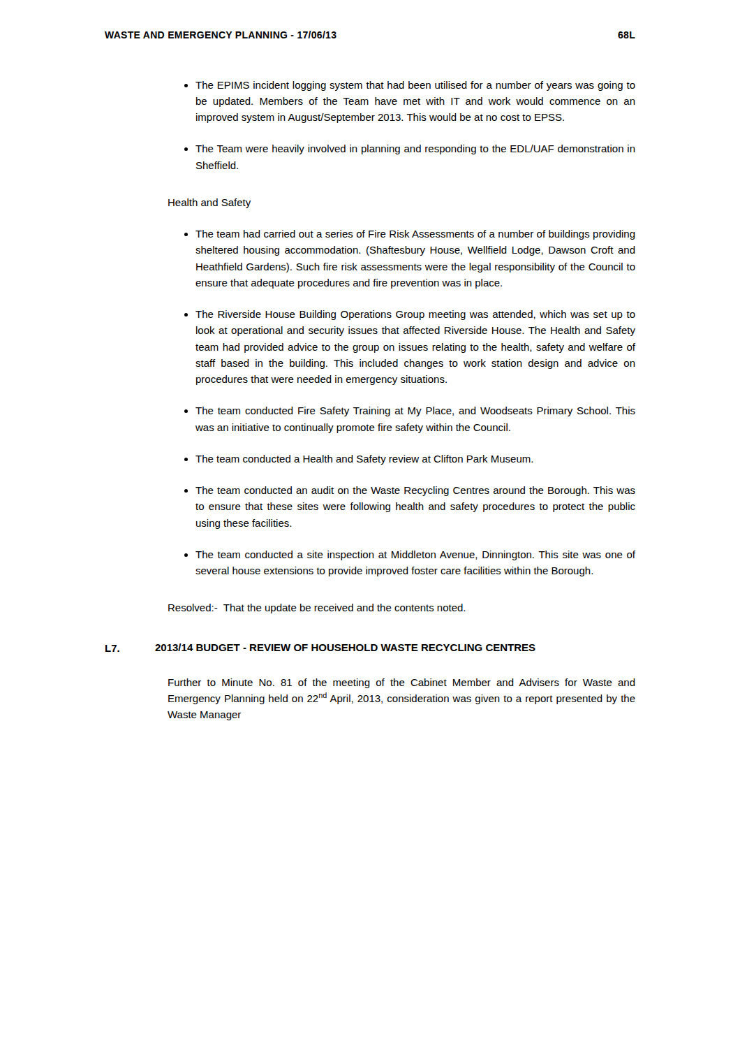Waste and Emergency Planning - 17/06/13 68L
The EPIMS incident logging system that had been utilised for a number of years was going to be updated. Members of the Team have met with IT and work would commence on an improved system in August/September 2013. This would be at no cost to EPSS.
The Team were heavily involved in planning and responding to the EDL/UAF demonstration in Sheffield.
Health and Safety
The team had carried out a series of Fire Risk Assessments of a number of buildings providing sheltered housing accommodation. (Shaftesbury House, Wellfield Lodge, Dawson Croft and Heathfield Gardens). Such fire risk assessments were the legal responsibility of the Council to ensure that adequate procedures and fire prevention was in place.
The Riverside House Building Operations Group meeting was attended, which was set up to look at operational and security issues that affected Riverside House. The Health and Safety team had provided advice to the group on issues relating to the health, safety and welfare of staff based in the building. This included changes to work station design and advice on procedures that were needed in emergency situations.
The team conducted Fire Safety Training at My Place, and Woodseats Primary School. This was an initiative to continually promote fire safety within the Council.
The team conducted a Health and Safety review at Clifton Park Museum.
The team conducted an audit on the Waste Recycling Centres around the Borough. This was to ensure that these sites were following health and safety procedures to protect the public using these facilities.
The team conducted a site inspection at Middleton Avenue, Dinnington. This site was one of several house extensions to provide improved foster care facilities within the Borough.
Resolved:- That the update be received and the contents noted.
L7.
2013/14 Budget - Review of Household Waste Recycling Centres
Further to Minute No. 81 of the meeting of the Cabinet Member and Advisers for Waste and Emergency Planning held on 22nd April, 2013, consideration was given to a report presented by the Waste Manager